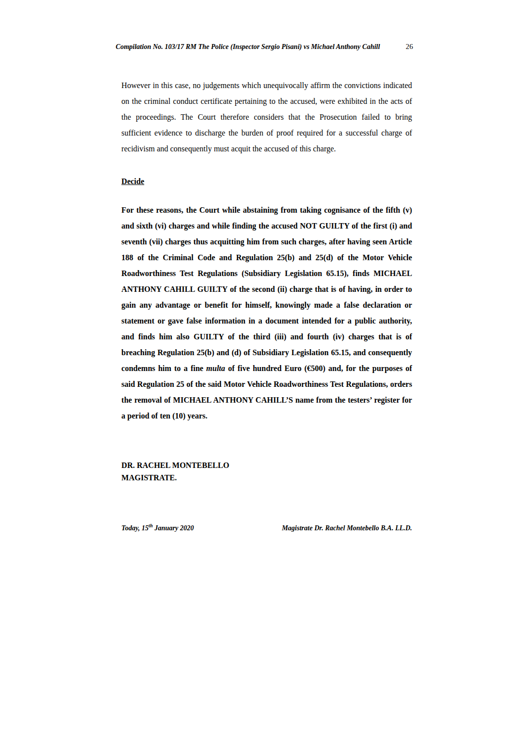Compilation No. 103/17 RM The Police (Inspector Sergio Pisani) vs Michael Anthony Cahill
26
However in this case, no judgements which unequivocally affirm the convictions indicated on the criminal conduct certificate pertaining to the accused, were exhibited in the acts of the proceedings. The Court therefore considers that the Prosecution failed to bring sufficient evidence to discharge the burden of proof required for a successful charge of recidivism and consequently must acquit the accused of this charge.
Decide
For these reasons, the Court while abstaining from taking cognisance of the fifth (v) and sixth (vi) charges and while finding the accused NOT GUILTY of the first (i) and seventh (vii) charges thus acquitting him from such charges, after having seen Article 188 of the Criminal Code and Regulation 25(b) and 25(d) of the Motor Vehicle Roadworthiness Test Regulations (Subsidiary Legislation 65.15), finds MICHAEL ANTHONY CAHILL GUILTY of the second (ii) charge that is of having, in order to gain any advantage or benefit for himself, knowingly made a false declaration or statement or gave false information in a document intended for a public authority, and finds him also GUILTY of the third (iii) and fourth (iv) charges that is of breaching Regulation 25(b) and (d) of Subsidiary Legislation 65.15, and consequently condemns him to a fine multa of five hundred Euro (€500) and, for the purposes of said Regulation 25 of the said Motor Vehicle Roadworthiness Test Regulations, orders the removal of MICHAEL ANTHONY CAHILL’S name from the testers’ register for a period of ten (10) years.
DR. RACHEL MONTEBELLO
MAGISTRATE.
Today, 15th January 2020
Magistrate Dr. Rachel Montebello B.A. LL.D.